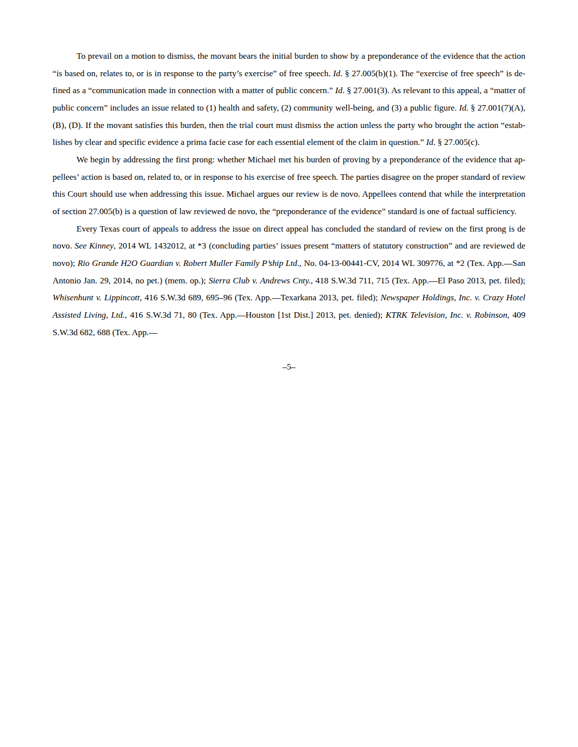To prevail on a motion to dismiss, the movant bears the initial burden to show by a preponderance of the evidence that the action “is based on, relates to, or is in response to the party’s exercise” of free speech. Id. § 27.005(b)(1). The “exercise of free speech” is defined as a “communication made in connection with a matter of public concern.” Id. § 27.001(3). As relevant to this appeal, a “matter of public concern” includes an issue related to (1) health and safety, (2) community well-being, and (3) a public figure. Id. § 27.001(7)(A), (B), (D). If the movant satisfies this burden, then the trial court must dismiss the action unless the party who brought the action “establishes by clear and specific evidence a prima facie case for each essential element of the claim in question.” Id. § 27.005(c).
We begin by addressing the first prong: whether Michael met his burden of proving by a preponderance of the evidence that appellees’ action is based on, related to, or in response to his exercise of free speech. The parties disagree on the proper standard of review this Court should use when addressing this issue. Michael argues our review is de novo. Appellees contend that while the interpretation of section 27.005(b) is a question of law reviewed de novo, the “preponderance of the evidence” standard is one of factual sufficiency.
Every Texas court of appeals to address the issue on direct appeal has concluded the standard of review on the first prong is de novo. See Kinney, 2014 WL 1432012, at *3 (concluding parties’ issues present “matters of statutory construction” and are reviewed de novo); Rio Grande H2O Guardian v. Robert Muller Family P’ship Ltd., No. 04-13-00441-CV, 2014 WL 309776, at *2 (Tex. App.—San Antonio Jan. 29, 2014, no pet.) (mem. op.); Sierra Club v. Andrews Cnty., 418 S.W.3d 711, 715 (Tex. App.—El Paso 2013, pet. filed); Whisenhunt v. Lippincott, 416 S.W.3d 689, 695–96 (Tex. App.—Texarkana 2013, pet. filed); Newspaper Holdings, Inc. v. Crazy Hotel Assisted Living, Ltd., 416 S.W.3d 71, 80 (Tex. App.—Houston [1st Dist.] 2013, pet. denied); KTRK Television, Inc. v. Robinson, 409 S.W.3d 682, 688 (Tex. App.—
–5–